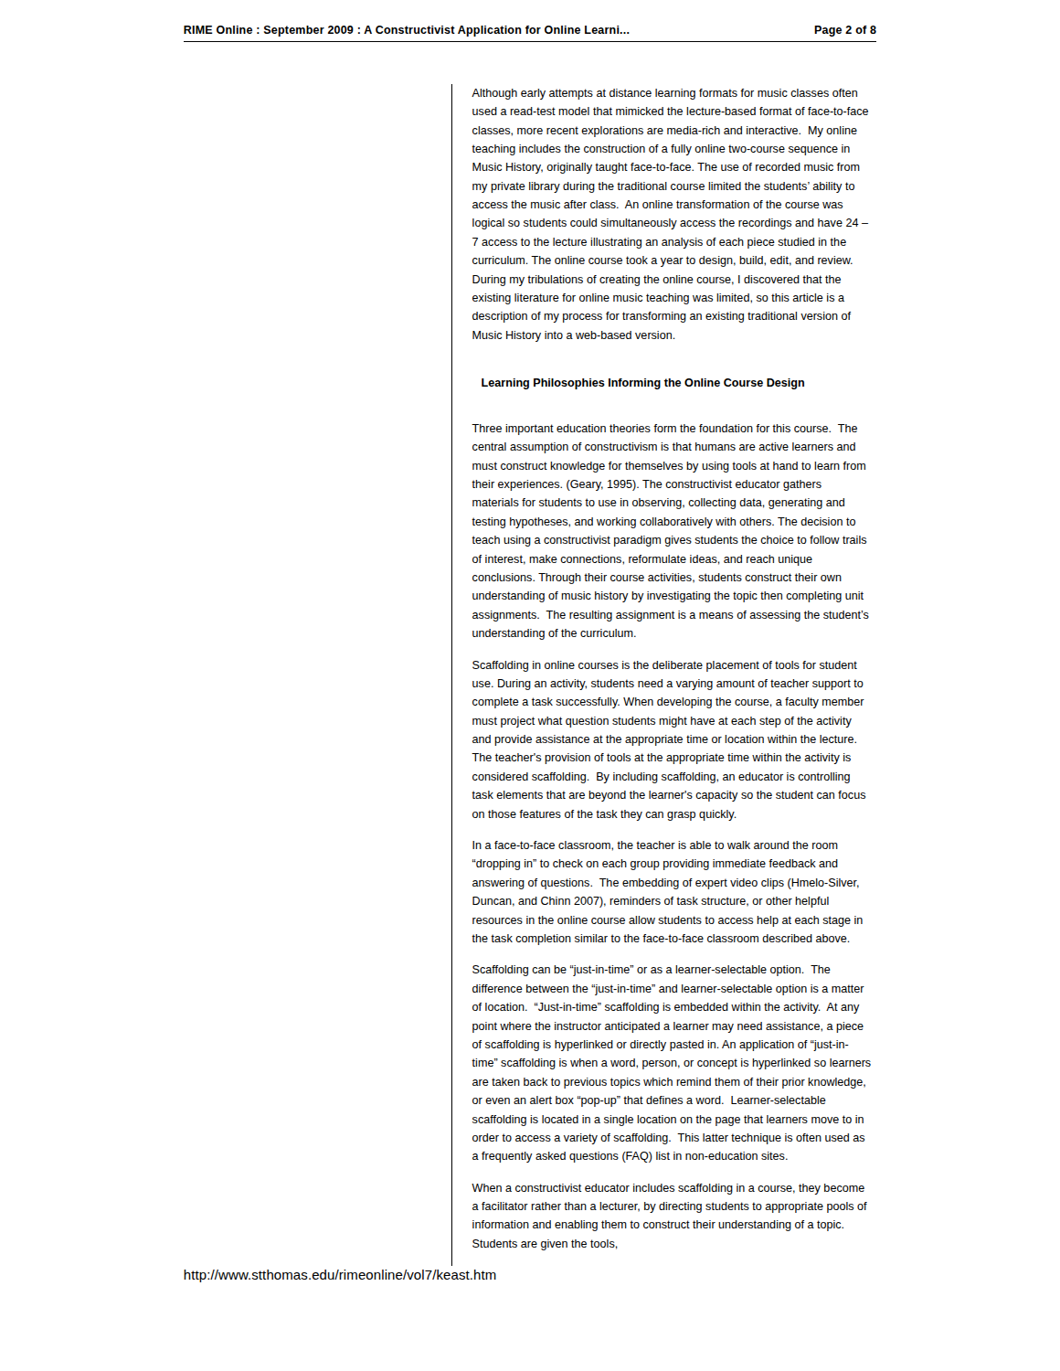RIME Online : September 2009 : A Constructivist Application for Online Learni...
Page 2 of 8
Although early attempts at distance learning formats for music classes often used a read-test model that mimicked the lecture-based format of face-to-face classes, more recent explorations are media-rich and interactive. My online teaching includes the construction of a fully online two-course sequence in Music History, originally taught face-to-face. The use of recorded music from my private library during the traditional course limited the students’ ability to access the music after class. An online transformation of the course was logical so students could simultaneously access the recordings and have 24 – 7 access to the lecture illustrating an analysis of each piece studied in the curriculum. The online course took a year to design, build, edit, and review. During my tribulations of creating the online course, I discovered that the existing literature for online music teaching was limited, so this article is a description of my process for transforming an existing traditional version of Music History into a web-based version.
Learning Philosophies Informing the Online Course Design
Three important education theories form the foundation for this course. The central assumption of constructivism is that humans are active learners and must construct knowledge for themselves by using tools at hand to learn from their experiences. (Geary, 1995). The constructivist educator gathers materials for students to use in observing, collecting data, generating and testing hypotheses, and working collaboratively with others. The decision to teach using a constructivist paradigm gives students the choice to follow trails of interest, make connections, reformulate ideas, and reach unique conclusions. Through their course activities, students construct their own understanding of music history by investigating the topic then completing unit assignments. The resulting assignment is a means of assessing the student’s understanding of the curriculum.
Scaffolding in online courses is the deliberate placement of tools for student use. During an activity, students need a varying amount of teacher support to complete a task successfully. When developing the course, a faculty member must project what question students might have at each step of the activity and provide assistance at the appropriate time or location within the lecture. The teacher's provision of tools at the appropriate time within the activity is considered scaffolding. By including scaffolding, an educator is controlling task elements that are beyond the learner's capacity so the student can focus on those features of the task they can grasp quickly.
In a face-to-face classroom, the teacher is able to walk around the room “dropping in” to check on each group providing immediate feedback and answering of questions. The embedding of expert video clips (Hmelo-Silver, Duncan, and Chinn 2007), reminders of task structure, or other helpful resources in the online course allow students to access help at each stage in the task completion similar to the face-to-face classroom described above.
Scaffolding can be “just-in-time” or as a learner-selectable option. The difference between the “just-in-time” and learner-selectable option is a matter of location. “Just-in-time” scaffolding is embedded within the activity. At any point where the instructor anticipated a learner may need assistance, a piece of scaffolding is hyperlinked or directly pasted in. An application of “just-in-time” scaffolding is when a word, person, or concept is hyperlinked so learners are taken back to previous topics which remind them of their prior knowledge, or even an alert box “pop-up” that defines a word. Learner-selectable scaffolding is located in a single location on the page that learners move to in order to access a variety of scaffolding. This latter technique is often used as a frequently asked questions (FAQ) list in non-education sites.
When a constructivist educator includes scaffolding in a course, they become a facilitator rather than a lecturer, by directing students to appropriate pools of information and enabling them to construct their understanding of a topic. Students are given the tools,
http://www.stthomas.edu/rimeonline/vol7/keast.htm